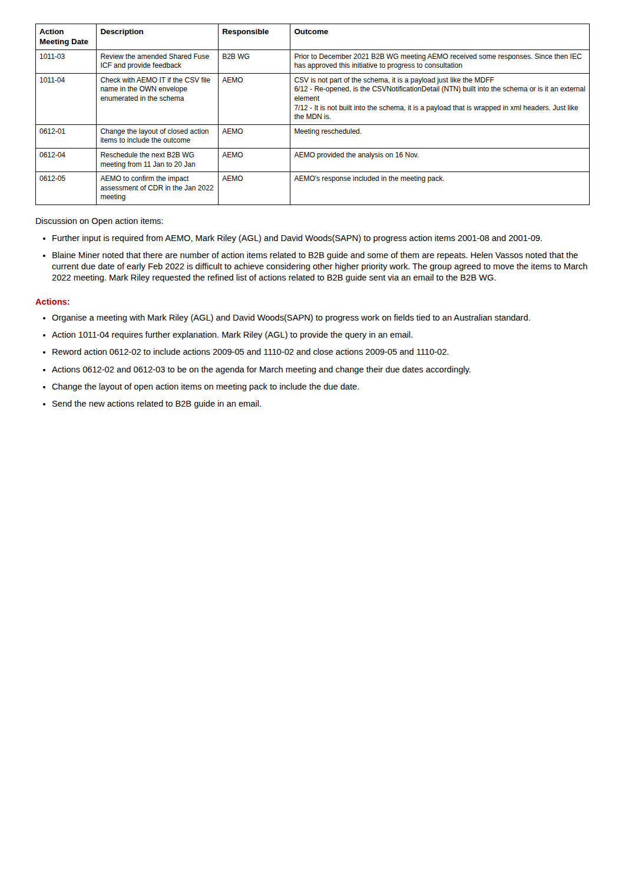| Action Meeting Date | Description | Responsible | Outcome |
| --- | --- | --- | --- |
| 1011-03 | Review the amended Shared Fuse ICF and provide feedback | B2B WG | Prior to December 2021 B2B WG meeting AEMO received some responses. Since then IEC has approved this initiative to progress to consultation |
| 1011-04 | Check with AEMO IT if the CSV file name in the OWN envelope enumerated in the schema | AEMO | CSV is not part of the schema, it is a payload just like the MDFF 6/12 - Re-opened, is the CSVNotificationDetail (NTN) built into the schema or is it an external element 7/12 - It is not built into the schema, it is a payload that is wrapped in xml headers. Just like the MDN is. |
| 0612-01 | Change the layout of closed action items to include the outcome | AEMO | Meeting rescheduled. |
| 0612-04 | Reschedule the next B2B WG meeting from 11 Jan to 20 Jan | AEMO | AEMO provided the analysis on 16 Nov. |
| 0612-05 | AEMO to confirm the impact assessment of CDR in the Jan 2022 meeting | AEMO | AEMO's response included in the meeting pack. |
Discussion on Open action items:
Further input is required from AEMO, Mark Riley (AGL) and David Woods(SAPN) to progress action items 2001-08 and 2001-09.
Blaine Miner noted that there are number of action items related to B2B guide and some of them are repeats. Helen Vassos noted that the current due date of early Feb 2022 is difficult to achieve considering other higher priority work. The group agreed to move the items to March 2022 meeting. Mark Riley requested the refined list of actions related to B2B guide sent via an email to the B2B WG.
Actions:
Organise a meeting with Mark Riley (AGL) and David Woods(SAPN) to progress work on fields tied to an Australian standard.
Action 1011-04 requires further explanation. Mark Riley (AGL) to provide the query in an email.
Reword action 0612-02 to include actions 2009-05 and 1110-02 and close actions 2009-05 and 1110-02.
Actions 0612-02 and 0612-03 to be on the agenda for March meeting and change their due dates accordingly.
Change the layout of open action items on meeting pack to include the due date.
Send the new actions related to B2B guide in an email.